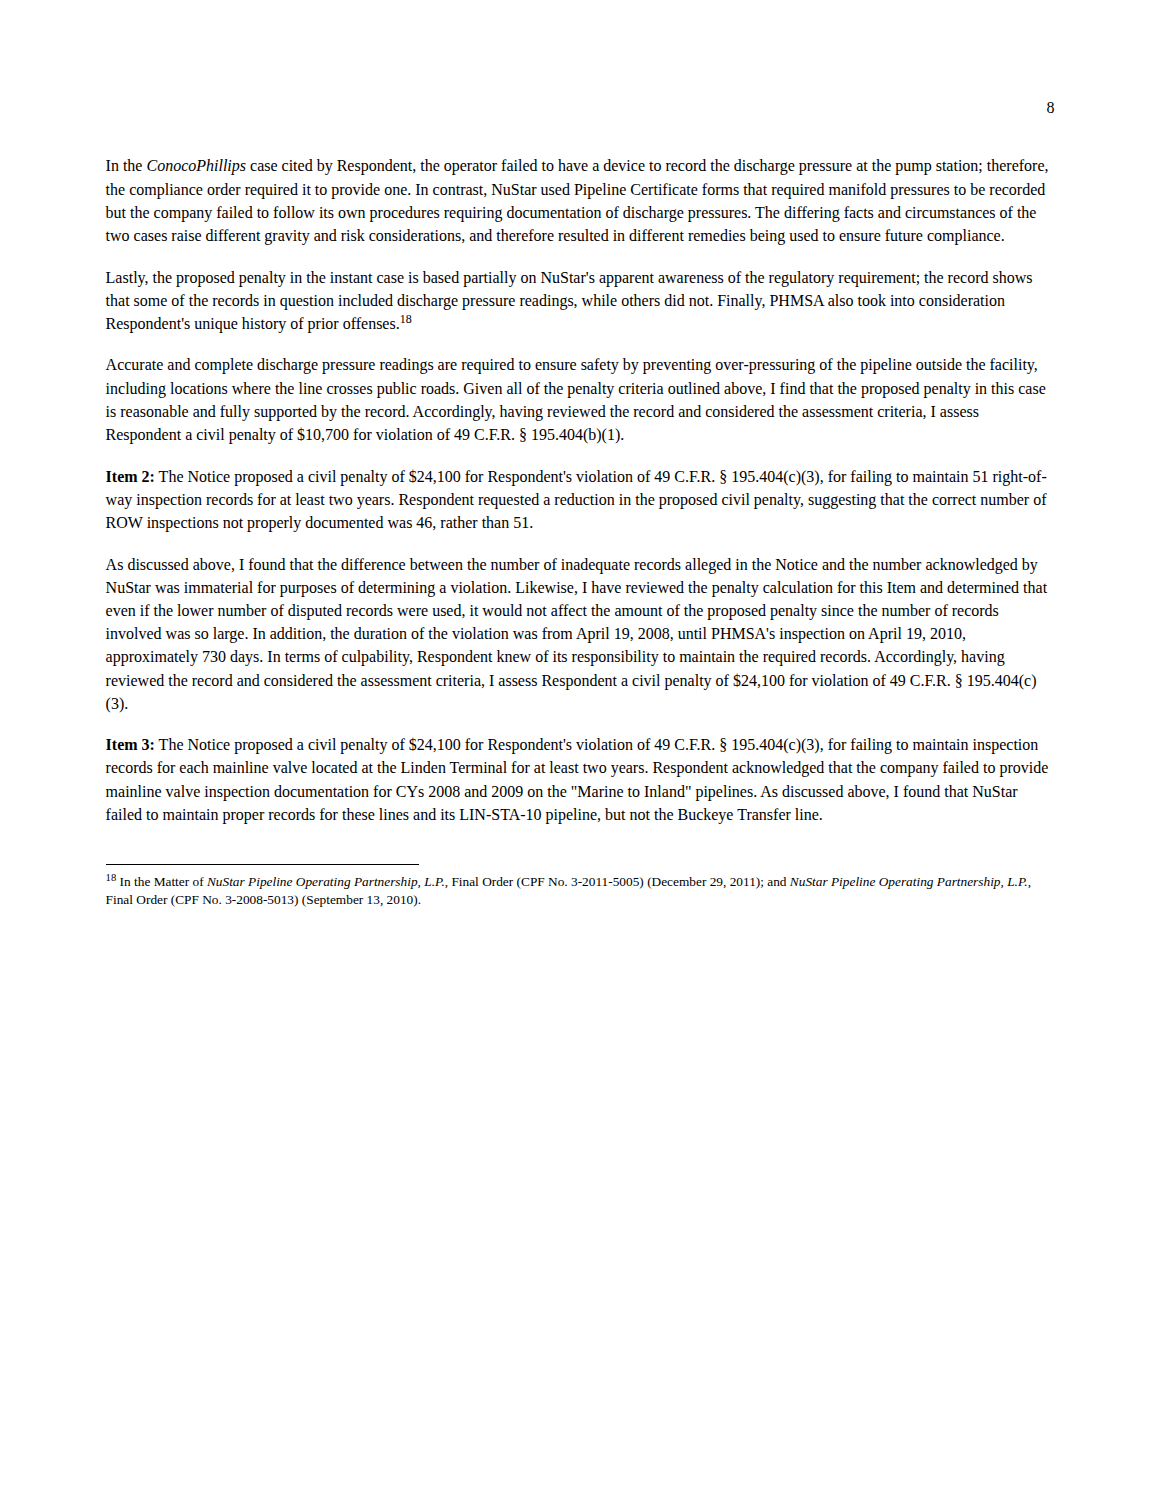8
In the ConocoPhillips case cited by Respondent, the operator failed to have a device to record the discharge pressure at the pump station; therefore, the compliance order required it to provide one. In contrast, NuStar used Pipeline Certificate forms that required manifold pressures to be recorded but the company failed to follow its own procedures requiring documentation of discharge pressures. The differing facts and circumstances of the two cases raise different gravity and risk considerations, and therefore resulted in different remedies being used to ensure future compliance.
Lastly, the proposed penalty in the instant case is based partially on NuStar's apparent awareness of the regulatory requirement; the record shows that some of the records in question included discharge pressure readings, while others did not. Finally, PHMSA also took into consideration Respondent's unique history of prior offenses.18
Accurate and complete discharge pressure readings are required to ensure safety by preventing over-pressuring of the pipeline outside the facility, including locations where the line crosses public roads. Given all of the penalty criteria outlined above, I find that the proposed penalty in this case is reasonable and fully supported by the record. Accordingly, having reviewed the record and considered the assessment criteria, I assess Respondent a civil penalty of $10,700 for violation of 49 C.F.R. § 195.404(b)(1).
Item 2: The Notice proposed a civil penalty of $24,100 for Respondent's violation of 49 C.F.R. § 195.404(c)(3), for failing to maintain 51 right-of-way inspection records for at least two years. Respondent requested a reduction in the proposed civil penalty, suggesting that the correct number of ROW inspections not properly documented was 46, rather than 51.
As discussed above, I found that the difference between the number of inadequate records alleged in the Notice and the number acknowledged by NuStar was immaterial for purposes of determining a violation. Likewise, I have reviewed the penalty calculation for this Item and determined that even if the lower number of disputed records were used, it would not affect the amount of the proposed penalty since the number of records involved was so large. In addition, the duration of the violation was from April 19, 2008, until PHMSA's inspection on April 19, 2010, approximately 730 days. In terms of culpability, Respondent knew of its responsibility to maintain the required records. Accordingly, having reviewed the record and considered the assessment criteria, I assess Respondent a civil penalty of $24,100 for violation of 49 C.F.R. § 195.404(c)(3).
Item 3: The Notice proposed a civil penalty of $24,100 for Respondent's violation of 49 C.F.R. § 195.404(c)(3), for failing to maintain inspection records for each mainline valve located at the Linden Terminal for at least two years. Respondent acknowledged that the company failed to provide mainline valve inspection documentation for CYs 2008 and 2009 on the "Marine to Inland" pipelines. As discussed above, I found that NuStar failed to maintain proper records for these lines and its LIN-STA-10 pipeline, but not the Buckeye Transfer line.
18 In the Matter of NuStar Pipeline Operating Partnership, L.P., Final Order (CPF No. 3-2011-5005) (December 29, 2011); and NuStar Pipeline Operating Partnership, L.P., Final Order (CPF No. 3-2008-5013) (September 13, 2010).